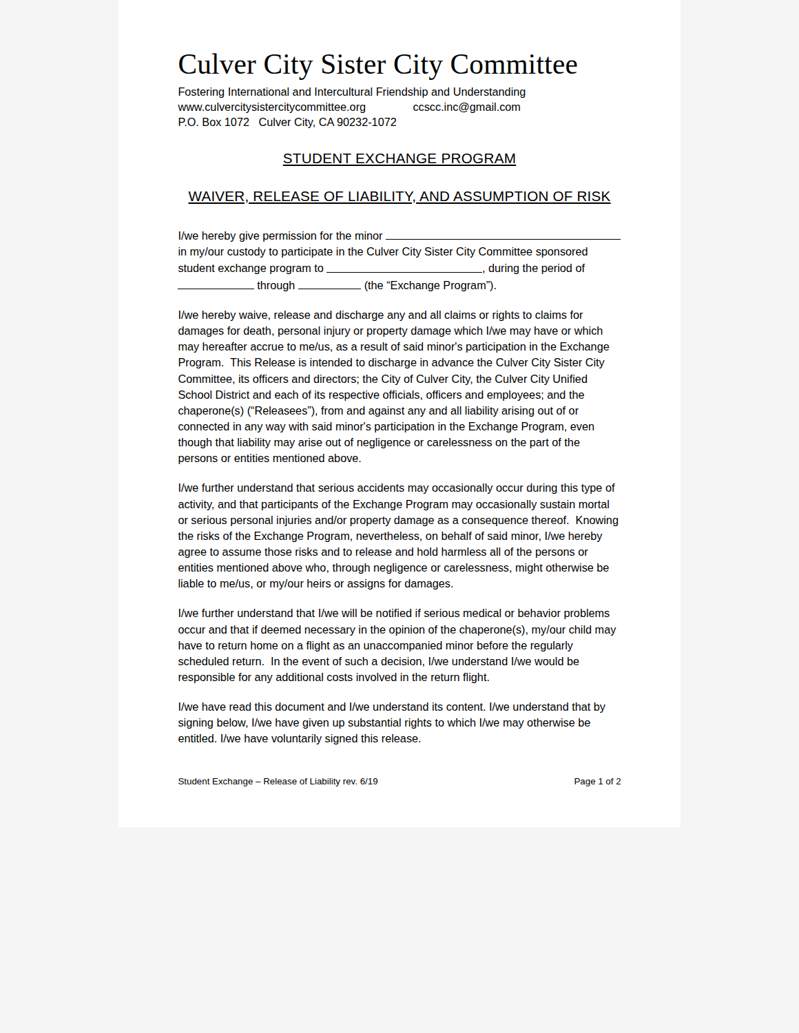Culver City Sister City Committee
Fostering International and Intercultural Friendship and Understanding
www.culvercitysistercitycommittee.orgccscc.inc@gmail.com
P.O. Box 1072 Culver City, CA 90232-1072
STUDENT EXCHANGE PROGRAM
WAIVER, RELEASE OF LIABILITY, AND ASSUMPTION OF RISK
I/we hereby give permission for the minor in my/our custody to participate in the Culver City Sister City Committee sponsored student exchange program to , during the period of through (the “Exchange Program”).
I/we hereby waive, release and discharge any and all claims or rights to claims for damages for death, personal injury or property damage which I/we may have or which may hereafter accrue to me/us, as a result of said minor's participation in the Exchange Program. This Release is intended to discharge in advance the Culver City Sister City Committee, its officers and directors; the City of Culver City, the Culver City Unified School District and each of its respective officials, officers and employees; and the chaperone(s) (“Releasees”), from and against any and all liability arising out of or connected in any way with said minor's participation in the Exchange Program, even though that liability may arise out of negligence or carelessness on the part of the persons or entities mentioned above.
I/we further understand that serious accidents may occasionally occur during this type of activity, and that participants of the Exchange Program may occasionally sustain mortal or serious personal injuries and/or property damage as a consequence thereof. Knowing the risks of the Exchange Program, nevertheless, on behalf of said minor, I/we hereby agree to assume those risks and to release and hold harmless all of the persons or entities mentioned above who, through negligence or carelessness, might otherwise be liable to me/us, or my/our heirs or assigns for damages.
I/we further understand that I/we will be notified if serious medical or behavior problems occur and that if deemed necessary in the opinion of the chaperone(s), my/our child may have to return home on a flight as an unaccompanied minor before the regularly scheduled return. In the event of such a decision, I/we understand I/we would be responsible for any additional costs involved in the return flight.
I/we have read this document and I/we understand its content. I/we understand that by signing below, I/we have given up substantial rights to which I/we may otherwise be entitled. I/we have voluntarily signed this release.
Student Exchange – Release of Liability rev. 6/19 Page 1 of 2